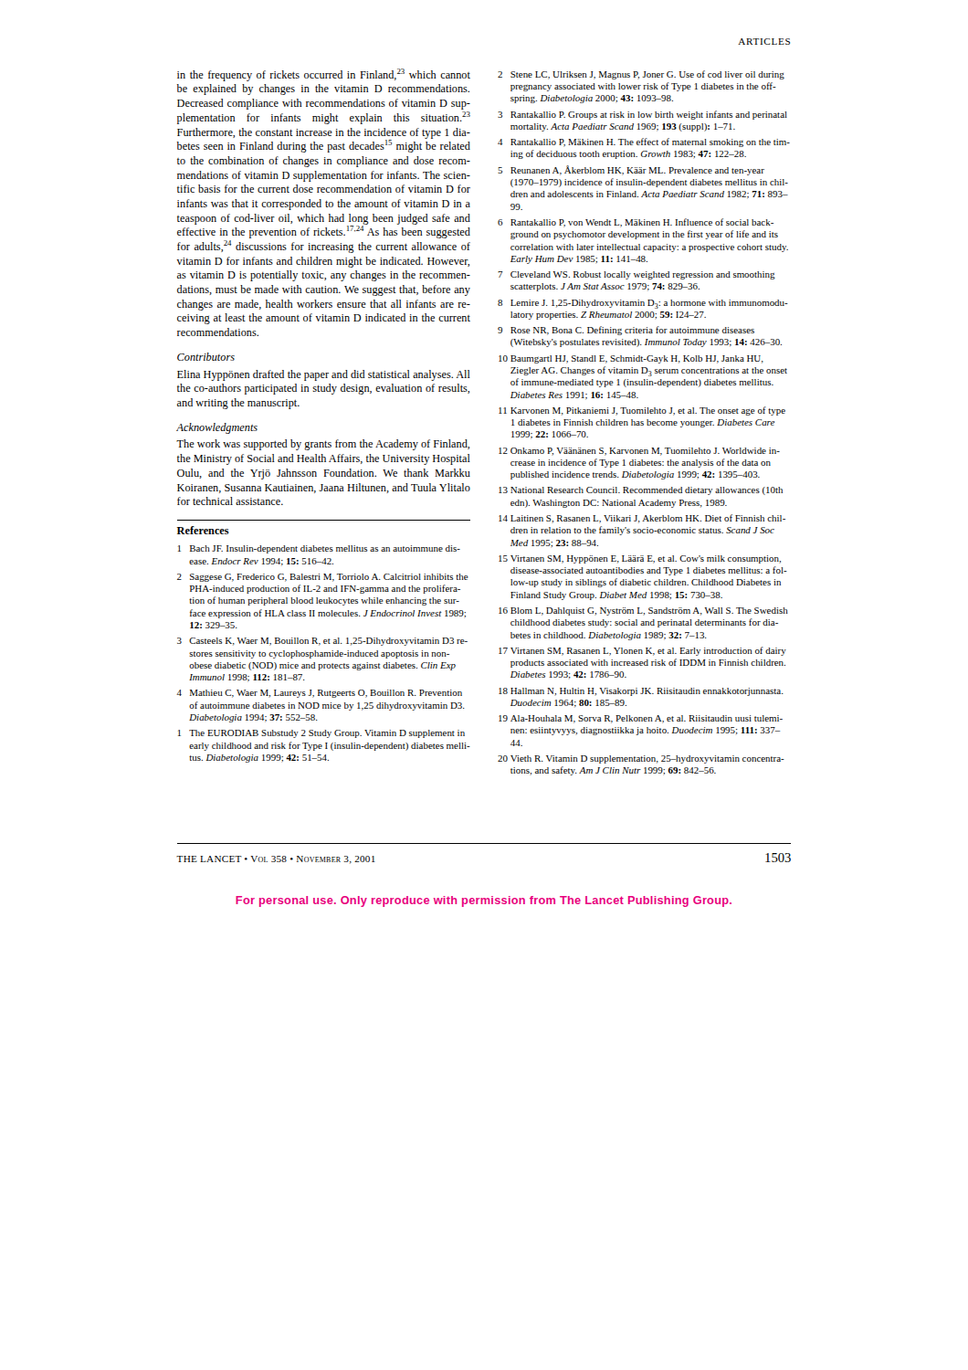ARTICLES
in the frequency of rickets occurred in Finland,23 which cannot be explained by changes in the vitamin D recommendations. Decreased compliance with recommendations of vitamin D supplementation for infants might explain this situation.23 Furthermore, the constant increase in the incidence of type 1 diabetes seen in Finland during the past decades15 might be related to the combination of changes in compliance and dose recommendations of vitamin D supplementation for infants. The scientific basis for the current dose recommendation of vitamin D for infants was that it corresponded to the amount of vitamin D in a teaspoon of cod-liver oil, which had long been judged safe and effective in the prevention of rickets.17,24 As has been suggested for adults,24 discussions for increasing the current allowance of vitamin D for infants and children might be indicated. However, as vitamin D is potentially toxic, any changes in the recommendations, must be made with caution. We suggest that, before any changes are made, health workers ensure that all infants are receiving at least the amount of vitamin D indicated in the current recommendations.
Contributors
Elina Hyppönen drafted the paper and did statistical analyses. All the co-authors participated in study design, evaluation of results, and writing the manuscript.
Acknowledgments
The work was supported by grants from the Academy of Finland, the Ministry of Social and Health Affairs, the University Hospital Oulu, and the Yrjö Jahnsson Foundation. We thank Markku Koiranen, Susanna Kautiainen, Jaana Hiltunen, and Tuula Ylitalo for technical assistance.
References
Bach JF. Insulin-dependent diabetes mellitus as an autoimmune disease. Endocr Rev 1994; 15: 516–42.
Saggese G, Frederico G, Balestri M, Torriolo A. Calcitriol inhibits the PHA-induced production of IL-2 and IFN-gamma and the proliferation of human peripheral blood leukocytes while enhancing the surface expression of HLA class II molecules. J Endocrinol Invest 1989; 12: 329–35.
Casteels K, Waer M, Bouillon R, et al. 1,25-Dihydroxyvitamin D3 restores sensitivity to cyclophosphamide-induced apoptosis in non-obese diabetic (NOD) mice and protects against diabetes. Clin Exp Immunol 1998; 112: 181–87.
Mathieu C, Waer M, Laureys J, Rutgeerts O, Bouillon R. Prevention of autoimmune diabetes in NOD mice by 1,25 dihydroxyvitamin D3. Diabetologia 1994; 37: 552–58.
The EURODIAB Substudy 2 Study Group. Vitamin D supplement in early childhood and risk for Type I (insulin-dependent) diabetes mellitus. Diabetologia 1999; 42: 51–54.
Stene LC, Ulriksen J, Magnus P, Joner G. Use of cod liver oil during pregnancy associated with lower risk of Type 1 diabetes in the offspring. Diabetologia 2000; 43: 1093–98.
Rantakallio P. Groups at risk in low birth weight infants and perinatal mortality. Acta Paediatr Scand 1969; 193 (suppl): 1–71.
Rantakallio P, Mäkinen H. The effect of maternal smoking on the timing of deciduous tooth eruption. Growth 1983; 47: 122–28.
Reunanen A, Åkerblom HK, Käär ML. Prevalence and ten-year (1970–1979) incidence of insulin-dependent diabetes mellitus in children and adolescents in Finland. Acta Paediatr Scand 1982; 71: 893–99.
Rantakallio P, von Wendt L, Mäkinen H. Influence of social background on psychomotor development in the first year of life and its correlation with later intellectual capacity: a prospective cohort study. Early Hum Dev 1985; 11: 141–48.
Cleveland WS. Robust locally weighted regression and smoothing scatterplots. J Am Stat Assoc 1979; 74: 829–36.
Lemire J. 1,25-Dihydroxyvitamin D3: a hormone with immunomodulatory properties. Z Rheumatol 2000; 59: I24–27.
Rose NR, Bona C. Defining criteria for autoimmune diseases (Witebsky's postulates revisited). Immunol Today 1993; 14: 426–30.
Baumgartl HJ, Standl E, Schmidt-Gayk H, Kolb HJ, Janka HU, Ziegler AG. Changes of vitamin D3 serum concentrations at the onset of immune-mediated type 1 (insulin-dependent) diabetes mellitus. Diabetes Res 1991; 16: 145–48.
Karvonen M, Pitkaniemi J, Tuomilehto J, et al. The onset age of type 1 diabetes in Finnish children has become younger. Diabetes Care 1999; 22: 1066–70.
Onkamo P, Väänänen S, Karvonen M, Tuomilehto J. Worldwide increase in incidence of Type 1 diabetes: the analysis of the data on published incidence trends. Diabetologia 1999; 42: 1395–403.
National Research Council. Recommended dietary allowances (10th edn). Washington DC: National Academy Press, 1989.
Laitinen S, Rasanen L, Viikari J, Akerblom HK. Diet of Finnish children in relation to the family's socio-economic status. Scand J Soc Med 1995; 23: 88–94.
Virtanen SM, Hyppönen E, Läärä E, et al. Cow's milk consumption, disease-associated autoantibodies and Type 1 diabetes mellitus: a follow-up study in siblings of diabetic children. Childhood Diabetes in Finland Study Group. Diabet Med 1998; 15: 730–38.
Blom L, Dahlquist G, Nyström L, Sandström A, Wall S. The Swedish childhood diabetes study: social and perinatal determinants for diabetes in childhood. Diabetologia 1989; 32: 7–13.
Virtanen SM, Rasanen L, Ylonen K, et al. Early introduction of dairy products associated with increased risk of IDDM in Finnish children. Diabetes 1993; 42: 1786–90.
Hallman N, Hultin H, Visakorpi JK. Riisitaudin ennakkotorjunnasta. Duodecim 1964; 80: 185–89.
Ala-Houhala M, Sorva R, Pelkonen A, et al. Riisitaudin uusi tuleminen: esiintyvyys, diagnostiikka ja hoito. Duodecim 1995; 111: 337–44.
Vieth R. Vitamin D supplementation, 25–hydroxyvitamin concentrations, and safety. Am J Clin Nutr 1999; 69: 842–56.
THE LANCET • Vol 358 • November 3, 2001
1503
For personal use. Only reproduce with permission from The Lancet Publishing Group.